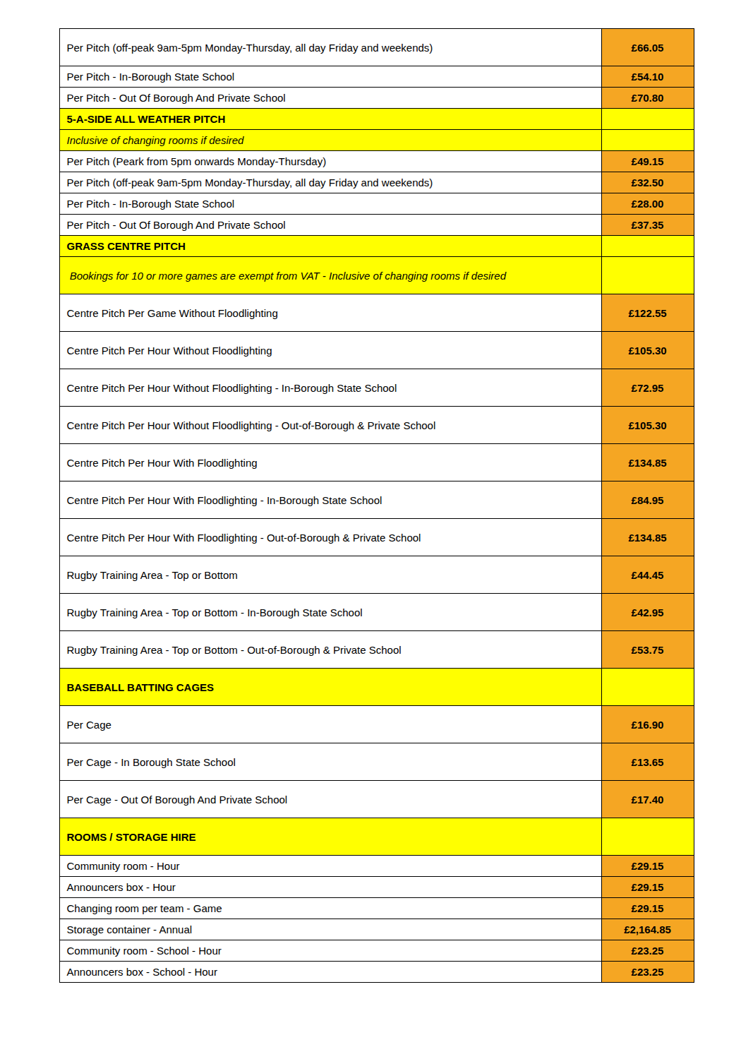| Per Pitch (off-peak 9am-5pm Monday-Thursday, all day Friday and weekends) | £66.05 |
| Per Pitch - In-Borough State School | £54.10 |
| Per Pitch - Out Of Borough And Private School | £70.80 |
| 5-A-SIDE ALL WEATHER PITCH | |
| Inclusive of changing rooms if desired | |
| Per Pitch (Peark from 5pm onwards Monday-Thursday) | £49.15 |
| Per Pitch (off-peak 9am-5pm Monday-Thursday, all day Friday and weekends) | £32.50 |
| Per Pitch - In-Borough State School | £28.00 |
| Per Pitch - Out Of Borough And Private School | £37.35 |
| GRASS CENTRE PITCH | |
| Bookings for 10 or more games are exempt from VAT - Inclusive of changing rooms if desired | |
| Centre Pitch Per Game Without Floodlighting | £122.55 |
| Centre Pitch Per Hour Without Floodlighting | £105.30 |
| Centre Pitch Per Hour Without Floodlighting - In-Borough State School | £72.95 |
| Centre Pitch Per Hour Without Floodlighting - Out-of-Borough & Private School | £105.30 |
| Centre Pitch Per Hour With Floodlighting | £134.85 |
| Centre Pitch Per Hour With Floodlighting - In-Borough State School | £84.95 |
| Centre Pitch Per Hour With Floodlighting - Out-of-Borough & Private School | £134.85 |
| Rugby Training Area - Top or Bottom | £44.45 |
| Rugby Training Area - Top or Bottom - In-Borough State School | £42.95 |
| Rugby Training Area - Top or Bottom - Out-of-Borough & Private School | £53.75 |
| BASEBALL BATTING CAGES | |
| Per Cage | £16.90 |
| Per Cage - In Borough State School | £13.65 |
| Per Cage - Out Of Borough And Private School | £17.40 |
| ROOMS / STORAGE HIRE | |
| Community room - Hour | £29.15 |
| Announcers box - Hour | £29.15 |
| Changing room per team - Game | £29.15 |
| Storage container - Annual | £2,164.85 |
| Community room - School - Hour | £23.25 |
| Announcers box - School - Hour | £23.25 |